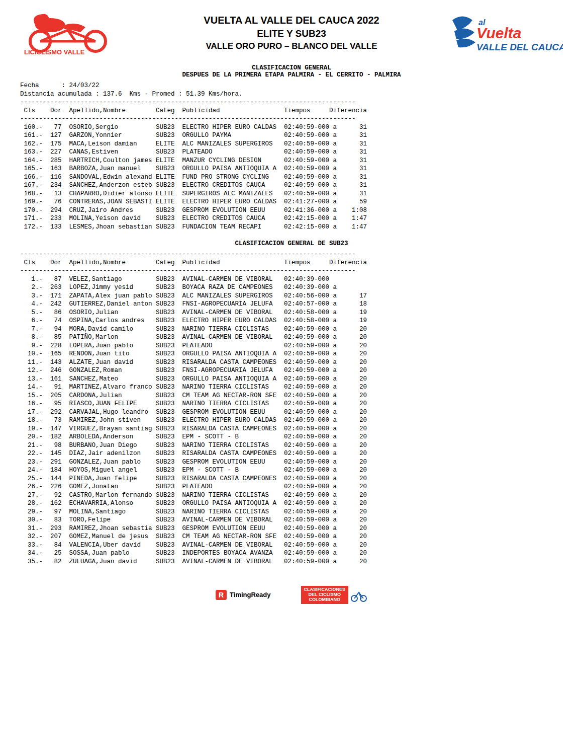LICICLISMO VALLE
VUELTA AL VALLE DEL CAUCA 2022
ELITE Y SUB23
VALLE ORO PURO – BLANCO DEL VALLE
al Vuelta VALLE DEL CAUCA
CLASIFICACION GENERAL
DESPUES DE LA PRIMERA ETAPA PALMIRA - EL CERRITO - PALMIRA
Fecha      : 24/03/22
Distancia acumulada : 137.6  Kms - Promed : 51.39 Kms/hora.
-----------------------------------------------------------------------------------------
 Cls    Dor  Apellido,Nombre        Categ  Publicidad                 Tiempos     Diferencia
-----------------------------------------------------------------------------------------
 160.-   77  OSORIO,Sergio          SUB23  ELECTRO HIPER EURO CALDAS  02:40:59-000 a      31
 161.-  127  GARZON,Yonnier         SUB23  ORGULLO PAYMA              02:40:59-000 a      31
 162.-  175  MACA,Leison damian     ELITE  ALC MANIZALES SUPERGIROS   02:40:59-000 a      31
 163.-  227  CANAS,Estiven          SUB23  PLATEADO                   02:40:59-000 a      31
 164.-  285  HARTRICH,Coulton james ELITE  MANZUR CYCLING DESIGN      02:40:59-000 a      31
 165.-  163  BARBOZA,Juan manuel    SUB23  ORGULLO PAISA ANTIOQUIA A  02:40:59-000 a      31
 166.-  116  SANDOVAL,Edwin alexand ELITE  FUND PRO STRONG CYCLING    02:40:59-000 a      31
 167.-  234  SANCHEZ,Anderzon esteb SUB23  ELECTRO CREDITOS CAUCA     02:40:59-000 a      31
 168.-   13  CHAPARRO,Didier alonso ELITE  SUPERGIROS ALC MANIZALES   02:40:59-000 a      31
 169.-   76  CONTRERAS,JOAN SEBASTI ELITE  ELECTRO HIPER EURO CALDAS  02:41:27-000 a      59
 170.-  294  CRUZ,Jairo Andres      SUB23  GESPROM EVOLUTION EEUU     02:41:36-000 a    1:08
 171.-  233  MOLINA,Yeison david    SUB23  ELECTRO CREDITOS CAUCA     02:42:15-000 a    1:47
 172.-  133  LESMES,Jhoan sebastian SUB23  FUNDACION TEAM RECAPI      02:42:15-000 a    1:47
CLASIFICACION GENERAL DE SUB23
-----------------------------------------------------------------------------------------
 Cls    Dor  Apellido,Nombre        Categ  Publicidad                 Tiempos     Diferencia
-----------------------------------------------------------------------------------------
   1.-   87  VELEZ,Santiago         SUB23  AVINAL-CARMEN DE VIBORAL   02:40:39-000
   2.-  263  LOPEZ,Jimmy yesid      SUB23  BOYACA RAZA DE CAMPEONES   02:40:39-000 a
   3.-  171  ZAPATA,Alex juan pablo SUB23  ALC MANIZALES SUPERGIROS   02:40:56-000 a      17
   4.-  242  GUTIERREZ,Daniel anton SUB23  FNSI-AGROPECUARIA JELUFA   02:40:57-000 a      18
   5.-   86  OSORIO,Julian          SUB23  AVINAL-CARMEN DE VIBORAL   02:40:58-000 a      19
   6.-   74  OSPINA,Carlos andres   SUB23  ELECTRO HIPER EURO CALDAS  02:40:58-000 a      19
   7.-   94  MORA,David camilo      SUB23  NARINO TIERRA CICLISTAS    02:40:59-000 a      20
   8.-   85  PATIÑO,Marlon          SUB23  AVINAL-CARMEN DE VIBORAL   02:40:59-000 a      20
   9.-  228  LOPERA,Juan pablo      SUB23  PLATEADO                   02:40:59-000 a      20
  10.-  165  RENDON,Juan tito       SUB23  ORGULLO PAISA ANTIOQUIA A  02:40:59-000 a      20
  11.-  143  ALZATE,Juan david      SUB23  RISARALDA CASTA CAMPEONES  02:40:59-000 a      20
  12.-  246  GONZALEZ,Roman         SUB23  FNSI-AGROPECUARIA JELUFA   02:40:59-000 a      20
  13.-  161  SANCHEZ,Mateo          SUB23  ORGULLO PAISA ANTIOQUIA A  02:40:59-000 a      20
  14.-   91  MARTINEZ,Alvaro franco SUB23  NARINO TIERRA CICLISTAS    02:40:59-000 a      20
  15.-  205  CARDONA,Julian         SUB23  CM TEAM AG NECTAR-RON SFE  02:40:59-000 a      20
  16.-   95  RIASCO,JUAN FELIPE     SUB23  NARINO TIERRA CICLISTAS    02:40:59-000 a      20
  17.-  292  CARVAJAL,Hugo leandro  SUB23  GESPROM EVOLUTION EEUU     02:40:59-000 a      20
  18.-   73  RAMIREZ,John stiven    SUB23  ELECTRO HIPER EURO CALDAS  02:40:59-000 a      20
  19.-  147  VIRGUEZ,Brayan santiag SUB23  RISARALDA CASTA CAMPEONES  02:40:59-000 a      20
  20.-  182  ARBOLEDA,Anderson      SUB23  EPM - SCOTT - B            02:40:59-000 a      20
  21.-   98  BURBANO,Juan Diego     SUB23  NARINO TIERRA CICLISTAS    02:40:59-000 a      20
  22.-  145  DIAZ,Jair adenilzon    SUB23  RISARALDA CASTA CAMPEONES  02:40:59-000 a      20
  23.-  291  GONZALEZ,Juan pablo    SUB23  GESPROM EVOLUTION EEUU     02:40:59-000 a      20
  24.-  184  HOYOS,Miguel angel     SUB23  EPM - SCOTT - B            02:40:59-000 a      20
  25.-  144  PINEDA,Juan felipe     SUB23  RISARALDA CASTA CAMPEONES  02:40:59-000 a      20
  26.-  226  GOMEZ,Jonatan          SUB23  PLATEADO                   02:40:59-000 a      20
  27.-   92  CASTRO,Marlon fernando SUB23  NARINO TIERRA CICLISTAS    02:40:59-000 a      20
  28.-  162  ECHAVARRIA,Alonso      SUB23  ORGULLO PAISA ANTIOQUIA A  02:40:59-000 a      20
  29.-   97  MOLINA,Santiago        SUB23  NARINO TIERRA CICLISTAS    02:40:59-000 a      20
  30.-   83  TORO,Felipe            SUB23  AVINAL-CARMEN DE VIBORAL   02:40:59-000 a      20
  31.-  293  RAMIREZ,Jhoan sebastia SUB23  GESPROM EVOLUTION EEUU     02:40:59-000 a      20
  32.-  207  GOMEZ,Manuel de jesus  SUB23  CM TEAM AG NECTAR-RON SFE  02:40:59-000 a      20
  33.-   84  VALENCIA,Uber david    SUB23  AVINAL-CARMEN DE VIBORAL   02:40:59-000 a      20
  34.-   25  SOSSA,Juan pablo       SUB23  INDEPORTES BOYACA AVANZA   02:40:59-000 a      20
  35.-   82  ZULUAGA,Juan david     SUB23  AVINAL-CARMEN DE VIBORAL   02:40:59-000 a      20
R TimingReady
CLASIFICACIONES
DEL CICLISMO
COLOMBIANO